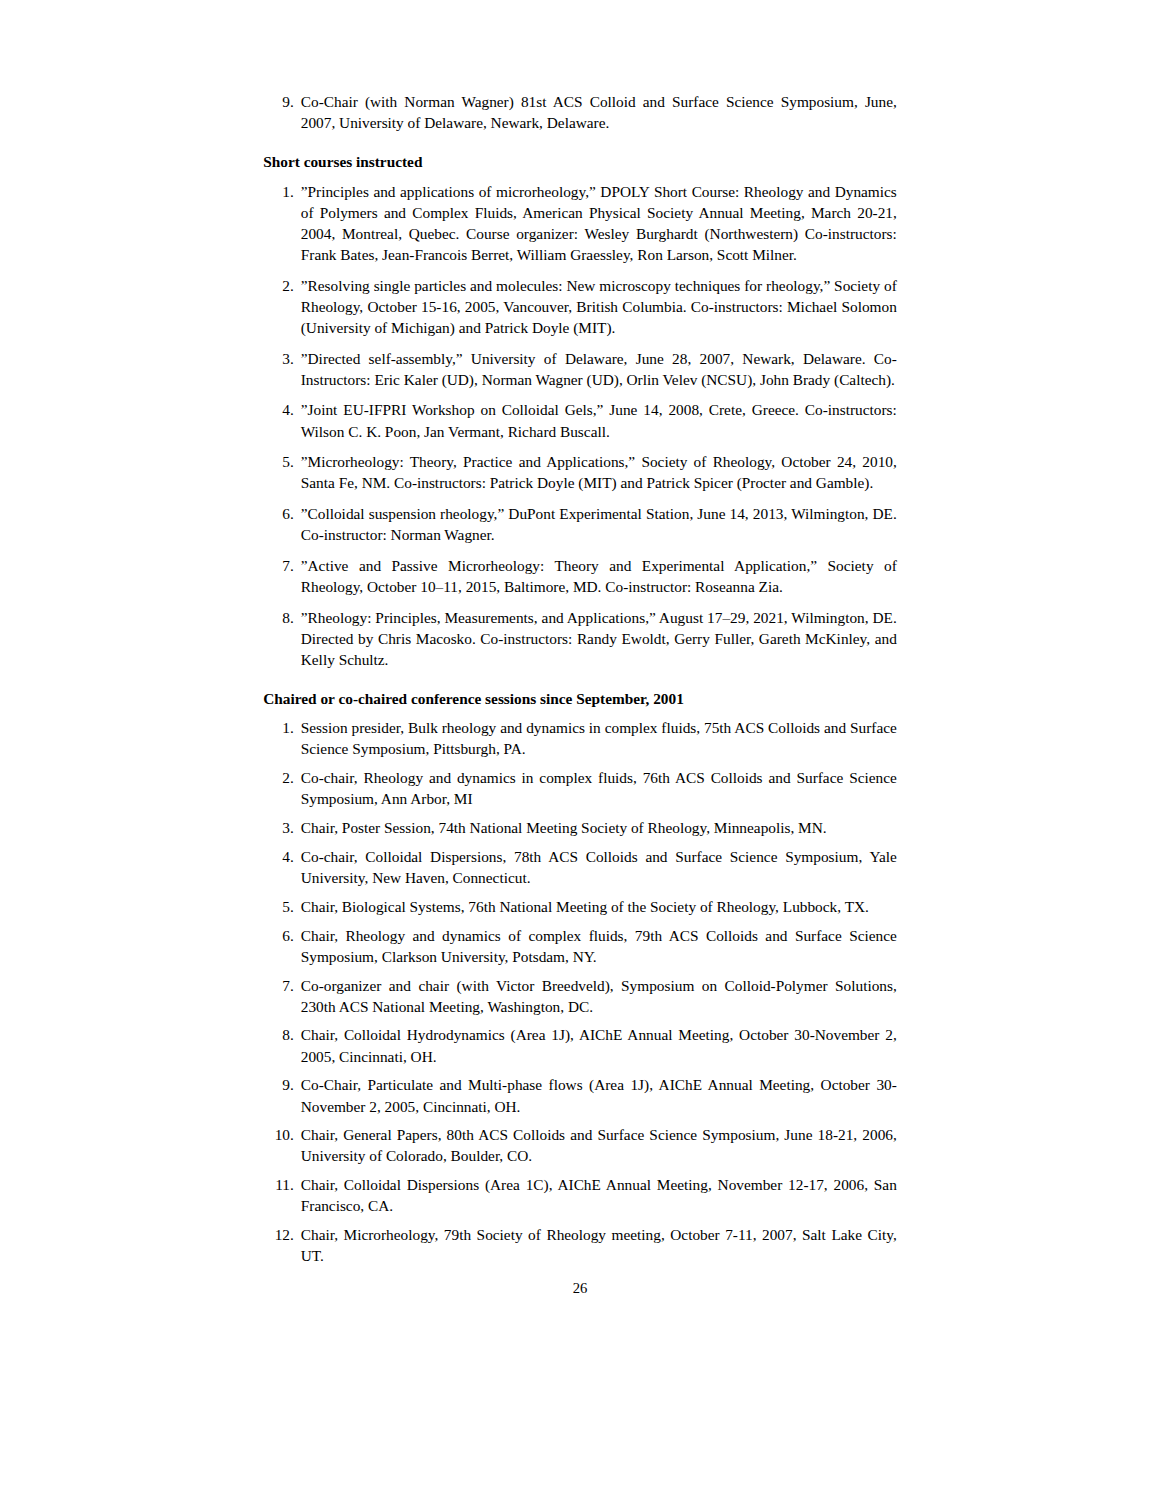Co-Chair (with Norman Wagner) 81st ACS Colloid and Surface Science Symposium, June, 2007, University of Delaware, Newark, Delaware.
Short courses instructed
”Principles and applications of microrheology,” DPOLY Short Course: Rheology and Dynamics of Polymers and Complex Fluids, American Physical Society Annual Meeting, March 20-21, 2004, Montreal, Quebec. Course organizer: Wesley Burghardt (Northwestern) Co-instructors: Frank Bates, Jean-Francois Berret, William Graessley, Ron Larson, Scott Milner.
”Resolving single particles and molecules: New microscopy techniques for rheology,” Society of Rheology, October 15-16, 2005, Vancouver, British Columbia. Co-instructors: Michael Solomon (University of Michigan) and Patrick Doyle (MIT).
”Directed self-assembly,” University of Delaware, June 28, 2007, Newark, Delaware. Co-Instructors: Eric Kaler (UD), Norman Wagner (UD), Orlin Velev (NCSU), John Brady (Caltech).
”Joint EU-IFPRI Workshop on Colloidal Gels,” June 14, 2008, Crete, Greece. Co-instructors: Wilson C. K. Poon, Jan Vermant, Richard Buscall.
”Microrheology: Theory, Practice and Applications,” Society of Rheology, October 24, 2010, Santa Fe, NM. Co-instructors: Patrick Doyle (MIT) and Patrick Spicer (Procter and Gamble).
”Colloidal suspension rheology,” DuPont Experimental Station, June 14, 2013, Wilmington, DE. Co-instructor: Norman Wagner.
”Active and Passive Microrheology: Theory and Experimental Application,” Society of Rheology, October 10–11, 2015, Baltimore, MD. Co-instructor: Roseanna Zia.
”Rheology: Principles, Measurements, and Applications,” August 17–29, 2021, Wilmington, DE. Directed by Chris Macosko. Co-instructors: Randy Ewoldt, Gerry Fuller, Gareth McKinley, and Kelly Schultz.
Chaired or co-chaired conference sessions since September, 2001
Session presider, Bulk rheology and dynamics in complex fluids, 75th ACS Colloids and Surface Science Symposium, Pittsburgh, PA.
Co-chair, Rheology and dynamics in complex fluids, 76th ACS Colloids and Surface Science Symposium, Ann Arbor, MI
Chair, Poster Session, 74th National Meeting Society of Rheology, Minneapolis, MN.
Co-chair, Colloidal Dispersions, 78th ACS Colloids and Surface Science Symposium, Yale University, New Haven, Connecticut.
Chair, Biological Systems, 76th National Meeting of the Society of Rheology, Lubbock, TX.
Chair, Rheology and dynamics of complex fluids, 79th ACS Colloids and Surface Science Symposium, Clarkson University, Potsdam, NY.
Co-organizer and chair (with Victor Breedveld), Symposium on Colloid-Polymer Solutions, 230th ACS National Meeting, Washington, DC.
Chair, Colloidal Hydrodynamics (Area 1J), AIChE Annual Meeting, October 30-November 2, 2005, Cincinnati, OH.
Co-Chair, Particulate and Multi-phase flows (Area 1J), AIChE Annual Meeting, October 30-November 2, 2005, Cincinnati, OH.
Chair, General Papers, 80th ACS Colloids and Surface Science Symposium, June 18-21, 2006, University of Colorado, Boulder, CO.
Chair, Colloidal Dispersions (Area 1C), AIChE Annual Meeting, November 12-17, 2006, San Francisco, CA.
Chair, Microrheology, 79th Society of Rheology meeting, October 7-11, 2007, Salt Lake City, UT.
26